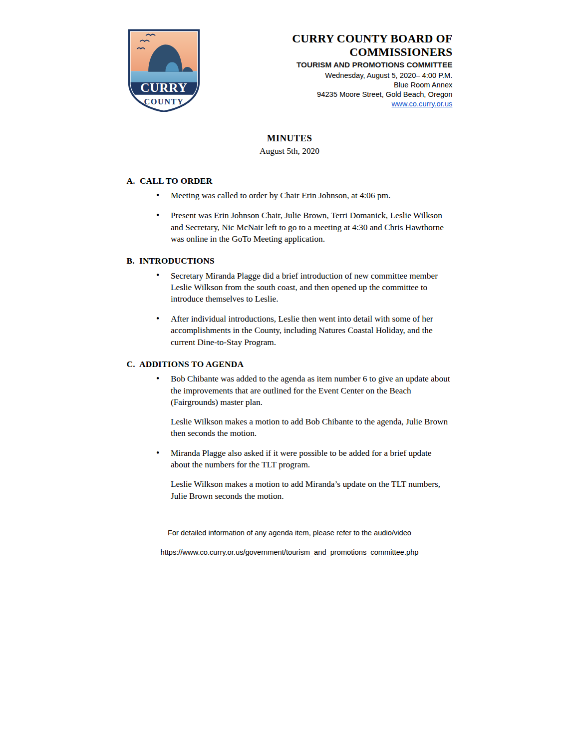CURRY COUNTY
CURRY COUNTY BOARD OF COMMISSIONERS
TOURISM AND PROMOTIONS COMMITTEE
Wednesday, August 5, 2020– 4:00 P.M.
Blue Room Annex
94235 Moore Street, Gold Beach, Oregon
www.co.curry.or.us
MINUTES
August 5th, 2020
A. CALL TO ORDER
Meeting was called to order by Chair Erin Johnson, at 4:06 pm.
Present was Erin Johnson Chair, Julie Brown, Terri Domanick, Leslie Wilkson and Secretary, Nic McNair left to go to a meeting at 4:30 and Chris Hawthorne was online in the GoTo Meeting application.
B. INTRODUCTIONS
Secretary Miranda Plagge did a brief introduction of new committee member Leslie Wilkson from the south coast, and then opened up the committee to introduce themselves to Leslie.
After individual introductions, Leslie then went into detail with some of her accomplishments in the County, including Natures Coastal Holiday, and the current Dine-to-Stay Program.
C. ADDITIONS TO AGENDA
Bob Chibante was added to the agenda as item number 6 to give an update about the improvements that are outlined for the Event Center on the Beach (Fairgrounds) master plan.
Leslie Wilkson makes a motion to add Bob Chibante to the agenda, Julie Brown then seconds the motion.
Miranda Plagge also asked if it were possible to be added for a brief update about the numbers for the TLT program.
Leslie Wilkson makes a motion to add Miranda’s update on the TLT numbers, Julie Brown seconds the motion.
For detailed information of any agenda item, please refer to the audio/video
https://www.co.curry.or.us/government/tourism_and_promotions_committee.php